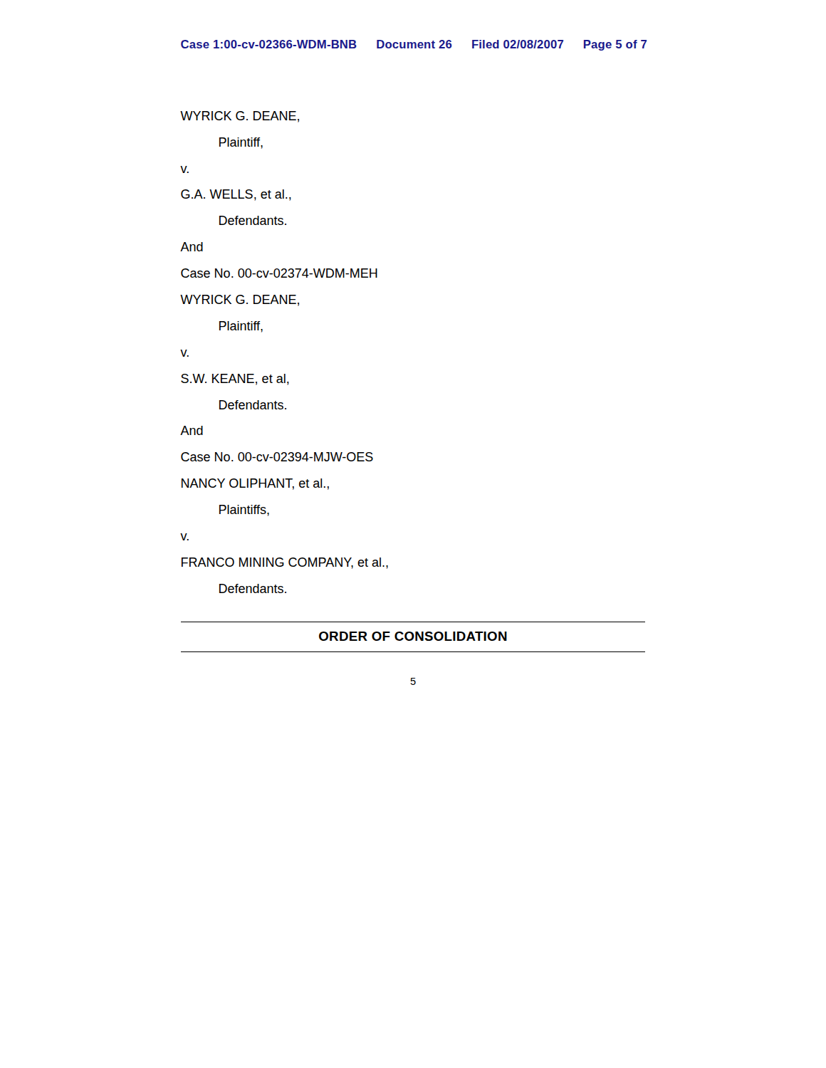Case 1:00-cv-02366-WDM-BNB Document 26 Filed 02/08/2007 Page 5 of 7
WYRICK G. DEANE,
Plaintiff,
v.
G.A. WELLS, et al.,
Defendants.
And
Case No. 00-cv-02374-WDM-MEH
WYRICK G. DEANE,
Plaintiff,
v.
S.W. KEANE, et al,
Defendants.
And
Case No. 00-cv-02394-MJW-OES
NANCY OLIPHANT, et al.,
Plaintiffs,
v.
FRANCO MINING COMPANY, et al.,
Defendants.
ORDER OF CONSOLIDATION
5